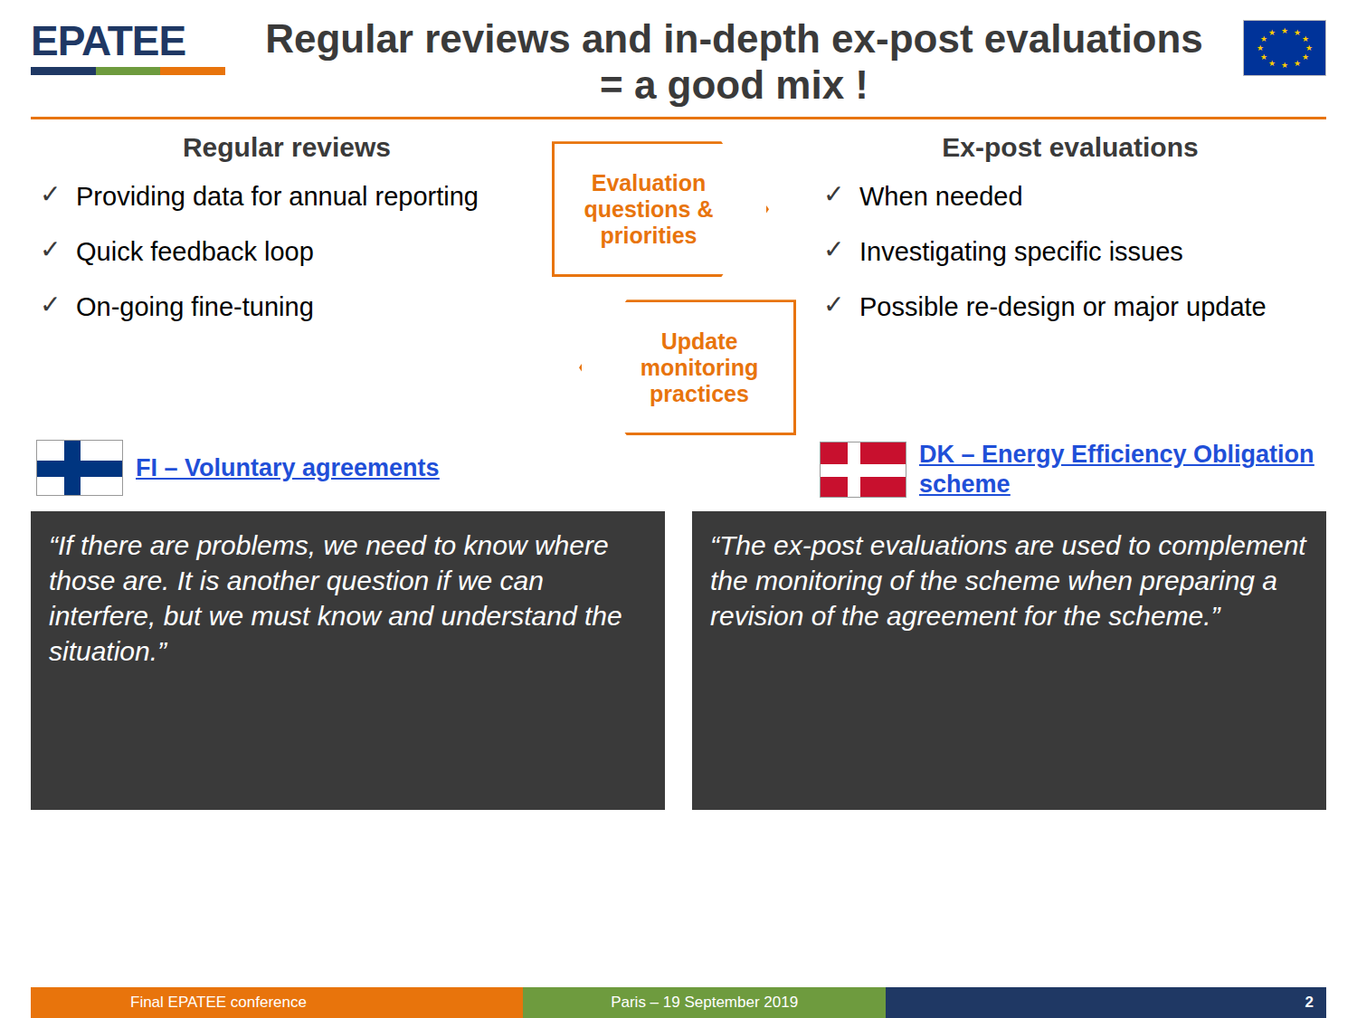EPATEE
Regular reviews and in-depth ex-post evaluations = a good mix !
★ ★ ★ ★ ★ ★ ★ ★ ★ ★ ★ ★
Regular reviews
Providing data for annual reporting
Quick feedback loop
On-going fine-tuning
Evaluation questions & priorities
Update monitoring practices
Ex-post evaluations
When needed
Investigating specific issues
Possible re-design or major update
FI – Voluntary agreements
DK – Energy Efficiency Obligation scheme
“If there are problems, we need to know where those are. It is another question if we can interfere, but we must know and understand the situation.”
“The ex-post evaluations are used to complement the monitoring of the scheme when preparing a revision of the agreement for the scheme.”
Final EPATEE conference
Paris – 19 September 2019
2